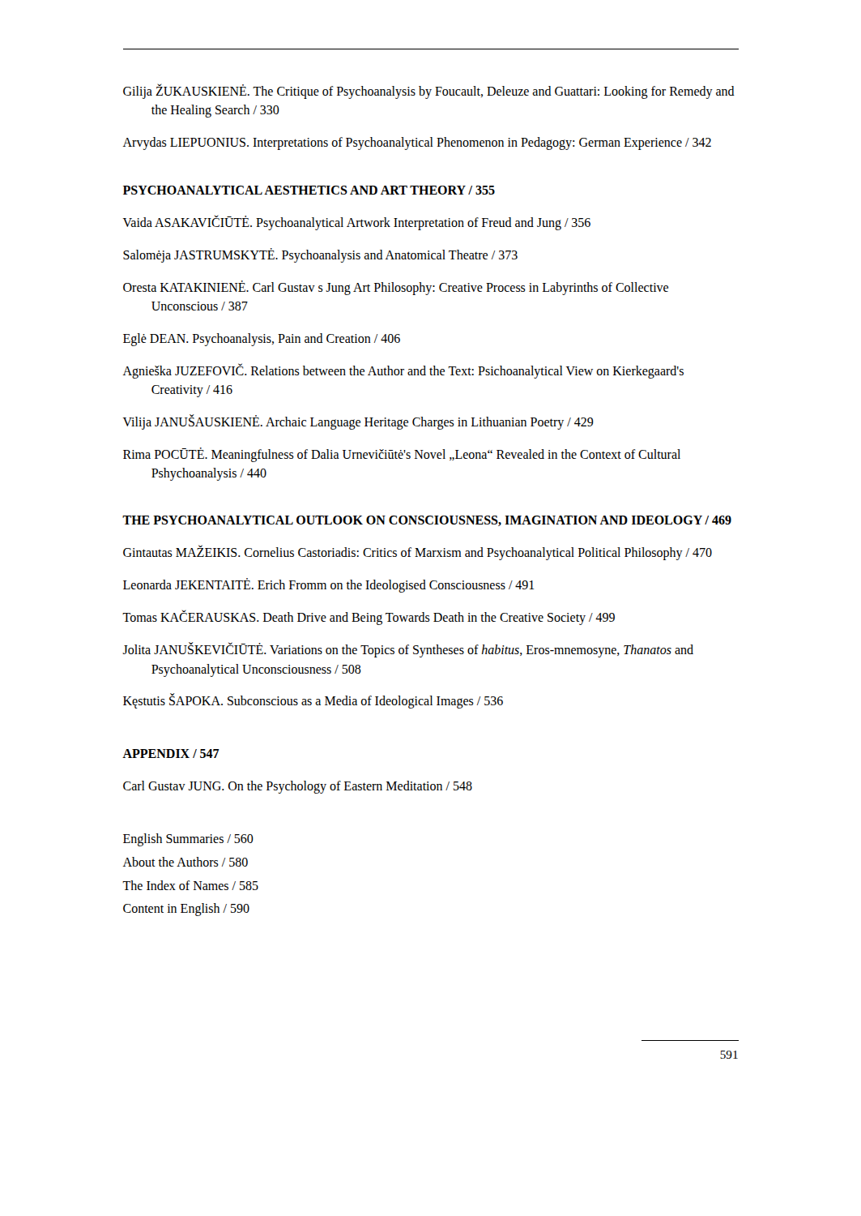Gilija Žukauskienė. The Critique of Psychoanalysis by Foucault, Deleuze and Guattari: Looking for Remedy and the Healing Search / 330
Arvydas Liepuonius. Interpretations of Psychoanalytical Phenomenon in Pedagogy: German Experience / 342
Psychoanalytical Aesthetics and Art Theory / 355
Vaida Asakavičiūtė. Psychoanalytical Artwork Interpretation of Freud and Jung / 356
Salomėja Jastrumskytė. Psychoanalysis and Anatomical Theatre / 373
Oresta Katakinienė. Carl Gustav s Jung Art Philosophy: Creative Process in Labyrinths of Collective Unconscious / 387
Eglė Dean. Psychoanalysis, Pain and Creation / 406
Agnieška Juzefovič. Relations between the Author and the Text: Psichoanalytical View on Kierkegaard's Creativity / 416
Vilija Janušauskienė. Archaic Language Heritage Charges in Lithuanian Poetry / 429
Rima Pocūtė. Meaningfulness of Dalia Urnevičiūtė's Novel „Leona“ Revealed in the Context of Cultural Pshychoanalysis / 440
The Psychoanalytical Outlook on Consciousness, Imagination and Ideology / 469
Gintautas Mažeikis. Cornelius Castoriadis: Critics of Marxism and Psychoanalytical Political Philosophy / 470
Leonarda Jekentaitė. Erich Fromm on the Ideologised Consciousness / 491
Tomas Kačerauskas. Death Drive and Being Towards Death in the Creative Society / 499
Jolita Januškevičiūtė. Variations on the Topics of Syntheses of habitus, Eros-mnemosyne, Thanatos and Psychoanalytical Unconsciousness / 508
Kęstutis Šapoka. Subconscious as a Media of Ideological Images / 536
Appendix / 547
Carl Gustav Jung. On the Psychology of Eastern Meditation / 548
English Summaries / 560
About the Authors / 580
The Index of Names / 585
Content in English / 590
591